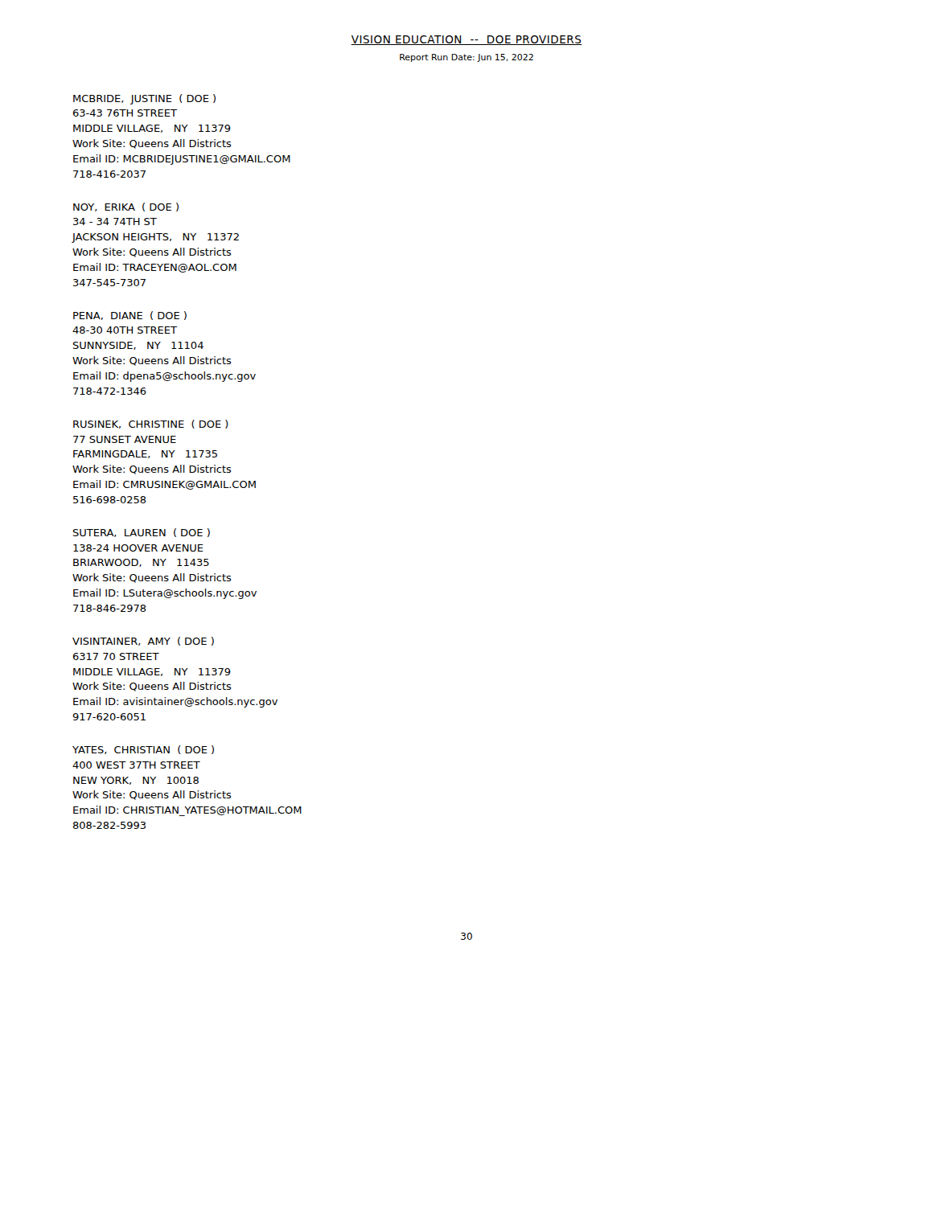VISION EDUCATION -- DOE PROVIDERS
Report Run Date: Jun 15, 2022
MCBRIDE, JUSTINE ( DOE )
63-43 76TH STREET
MIDDLE VILLAGE, NY 11379
Work Site: Queens All Districts
Email ID: MCBRIDEJUSTINE1@GMAIL.COM
718-416-2037
NOY, ERIKA ( DOE )
34 - 34 74TH ST
JACKSON HEIGHTS, NY 11372
Work Site: Queens All Districts
Email ID: TRACEYEN@AOL.COM
347-545-7307
PENA, DIANE ( DOE )
48-30 40TH STREET
SUNNYSIDE, NY 11104
Work Site: Queens All Districts
Email ID: dpena5@schools.nyc.gov
718-472-1346
RUSINEK, CHRISTINE ( DOE )
77 SUNSET AVENUE
FARMINGDALE, NY 11735
Work Site: Queens All Districts
Email ID: CMRUSINEK@GMAIL.COM
516-698-0258
SUTERA, LAUREN ( DOE )
138-24 HOOVER AVENUE
BRIARWOOD, NY 11435
Work Site: Queens All Districts
Email ID: LSutera@schools.nyc.gov
718-846-2978
VISINTAINER, AMY ( DOE )
6317 70 STREET
MIDDLE VILLAGE, NY 11379
Work Site: Queens All Districts
Email ID: avisintainer@schools.nyc.gov
917-620-6051
YATES, CHRISTIAN ( DOE )
400 WEST 37TH STREET
NEW YORK, NY 10018
Work Site: Queens All Districts
Email ID: CHRISTIAN_YATES@HOTMAIL.COM
808-282-5993
30